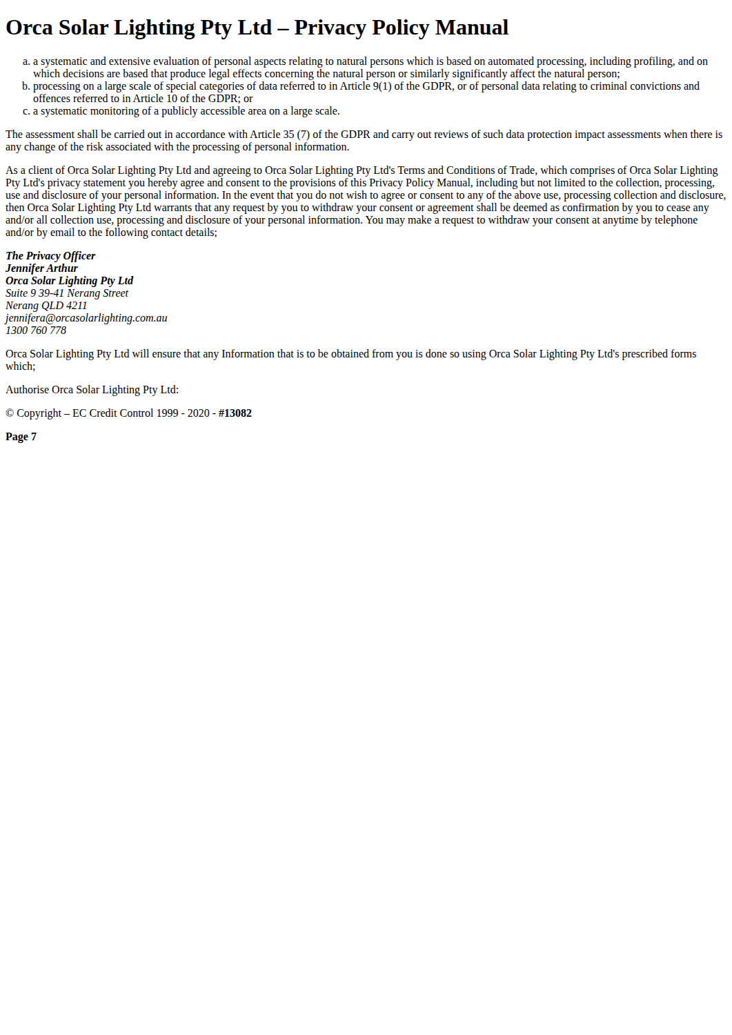Orca Solar Lighting Pty Ltd – Privacy Policy Manual
a systematic and extensive evaluation of personal aspects relating to natural persons which is based on automated processing, including profiling, and on which decisions are based that produce legal effects concerning the natural person or similarly significantly affect the natural person;
processing on a large scale of special categories of data referred to in Article 9(1) of the GDPR, or of personal data relating to criminal convictions and offences referred to in Article 10 of the GDPR; or
a systematic monitoring of a publicly accessible area on a large scale.
The assessment shall be carried out in accordance with Article 35 (7) of the GDPR and carry out reviews of such data protection impact assessments when there is any change of the risk associated with the processing of personal information.
As a client of Orca Solar Lighting Pty Ltd and agreeing to Orca Solar Lighting Pty Ltd's Terms and Conditions of Trade, which comprises of Orca Solar Lighting Pty Ltd's privacy statement you hereby agree and consent to the provisions of this Privacy Policy Manual, including but not limited to the collection, processing, use and disclosure of your personal information. In the event that you do not wish to agree or consent to any of the above use, processing collection and disclosure, then Orca Solar Lighting Pty Ltd warrants that any request by you to withdraw your consent or agreement shall be deemed as confirmation by you to cease any and/or all collection use, processing and disclosure of your personal information. You may make a request to withdraw your consent at anytime by telephone and/or by email to the following contact details;
The Privacy Officer
Jennifer Arthur
Orca Solar Lighting Pty Ltd
Suite 9 39-41 Nerang Street
Nerang QLD 4211
jennifera@orcasolarlighting.com.au
1300 760 778
Orca Solar Lighting Pty Ltd will ensure that any Information that is to be obtained from you is done so using Orca Solar Lighting Pty Ltd's prescribed forms which;
Authorise Orca Solar Lighting Pty Ltd:
© Copyright – EC Credit Control 1999 - 2020 - #13082
Page 7